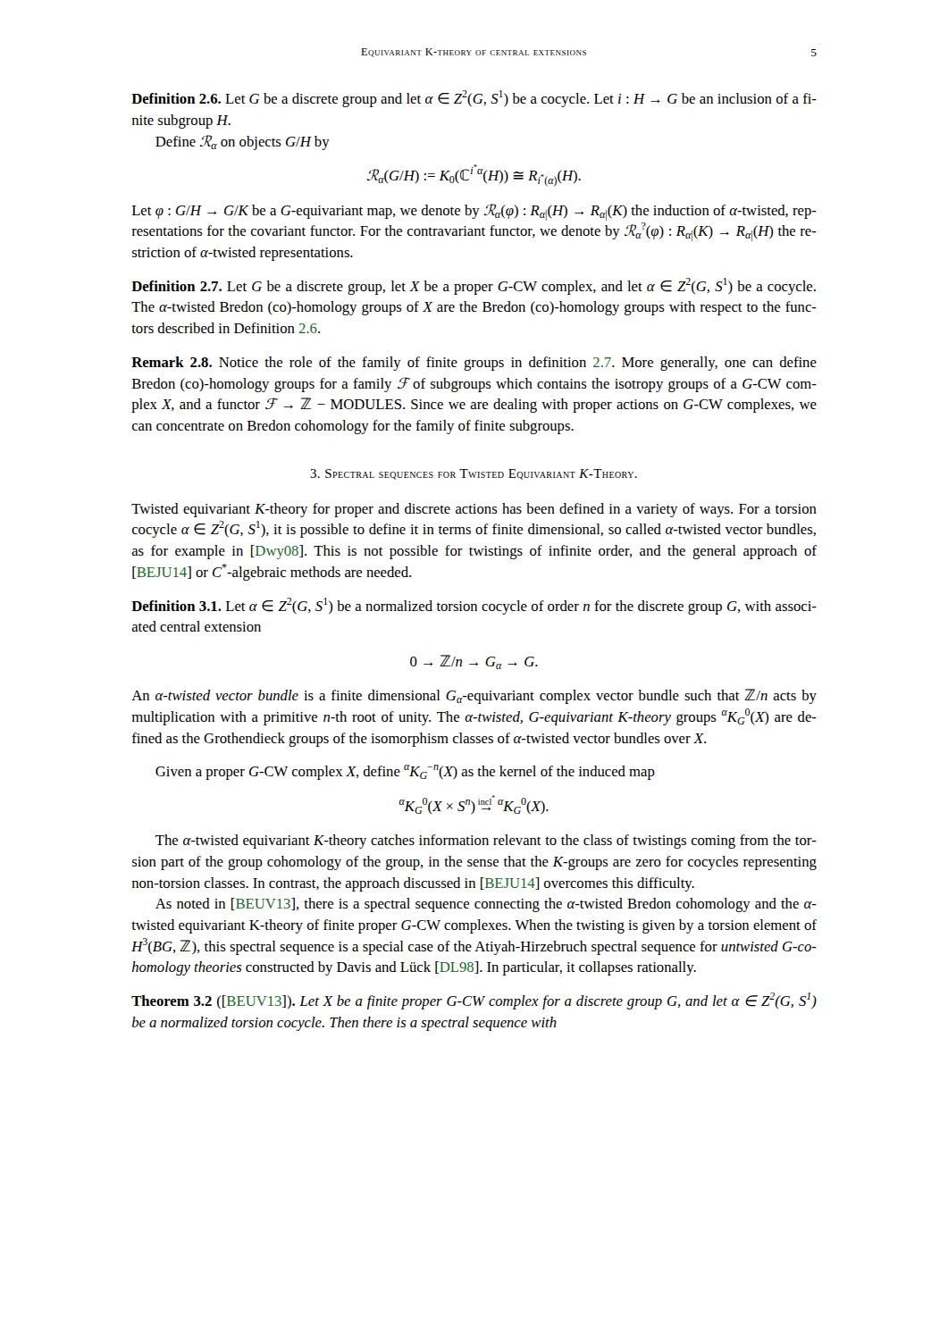Equivariant K-theory of central extensions 5
Definition 2.6. Let G be a discrete group and let α ∈ Z2(G, S1) be a cocycle. Let i : H → G be an inclusion of a finite subgroup H.
Define ℛα on objects G/H by
ℛα(G/H) := K0(ℂi*α(H)) ≅ Ri*(α)(H).
Let φ : G/H → G/K be a G-equivariant map, we denote by ℛα(φ) : Rα|(H) → Rα|(K) the induction of α-twisted, representations for the covariant functor. For the contravariant functor, we denote by ℛα?(φ) : Rα|(K) → Rα|(H) the restriction of α-twisted representations.
Definition 2.7. Let G be a discrete group, let X be a proper G-CW complex, and let α ∈ Z2(G, S1) be a cocycle. The α-twisted Bredon (co)-homology groups of X are the Bredon (co)-homology groups with respect to the functors described in Definition 2.6.
Remark 2.8. Notice the role of the family of finite groups in definition 2.7. More generally, one can define Bredon (co)-homology groups for a family ℱ of subgroups which contains the isotropy groups of a G-CW complex X, and a functor ℱ → ℤ − MODULES. Since we are dealing with proper actions on G-CW complexes, we can concentrate on Bredon cohomology for the family of finite subgroups.
3. Spectral sequences for Twisted Equivariant K-Theory.
Twisted equivariant K-theory for proper and discrete actions has been defined in a variety of ways. For a torsion cocycle α ∈ Z2(G, S1), it is possible to define it in terms of finite dimensional, so called α-twisted vector bundles, as for example in [Dwy08]. This is not possible for twistings of infinite order, and the general approach of [BEJU14] or C*-algebraic methods are needed.
Definition 3.1. Let α ∈ Z2(G, S1) be a normalized torsion cocycle of order n for the discrete group G, with associated central extension
0 → ℤ/n → Gα → G.
An α-twisted vector bundle is a finite dimensional Gα-equivariant complex vector bundle such that ℤ/n acts by multiplication with a primitive n-th root of unity. The α-twisted, G-equivariant K-theory groups αKG0(X) are defined as the Grothendieck groups of the isomorphism classes of α-twisted vector bundles over X.
Given a proper G-CW complex X, define αKG−n(X) as the kernel of the induced map
αKG0(X × Sn) incl*→ αKG0(X).
The α-twisted equivariant K-theory catches information relevant to the class of twistings coming from the torsion part of the group cohomology of the group, in the sense that the K-groups are zero for cocycles representing non-torsion classes. In contrast, the approach discussed in [BEJU14] overcomes this difficulty.
As noted in [BEUV13], there is a spectral sequence connecting the α-twisted Bredon cohomology and the α-twisted equivariant K-theory of finite proper G-CW complexes. When the twisting is given by a torsion element of H3(BG, ℤ), this spectral sequence is a special case of the Atiyah-Hirzebruch spectral sequence for untwisted G-cohomology theories constructed by Davis and Lück [DL98]. In particular, it collapses rationally.
Theorem 3.2 ([BEUV13]). Let X be a finite proper G-CW complex for a discrete group G, and let α ∈ Z2(G, S1) be a normalized torsion cocycle. Then there is a spectral sequence with